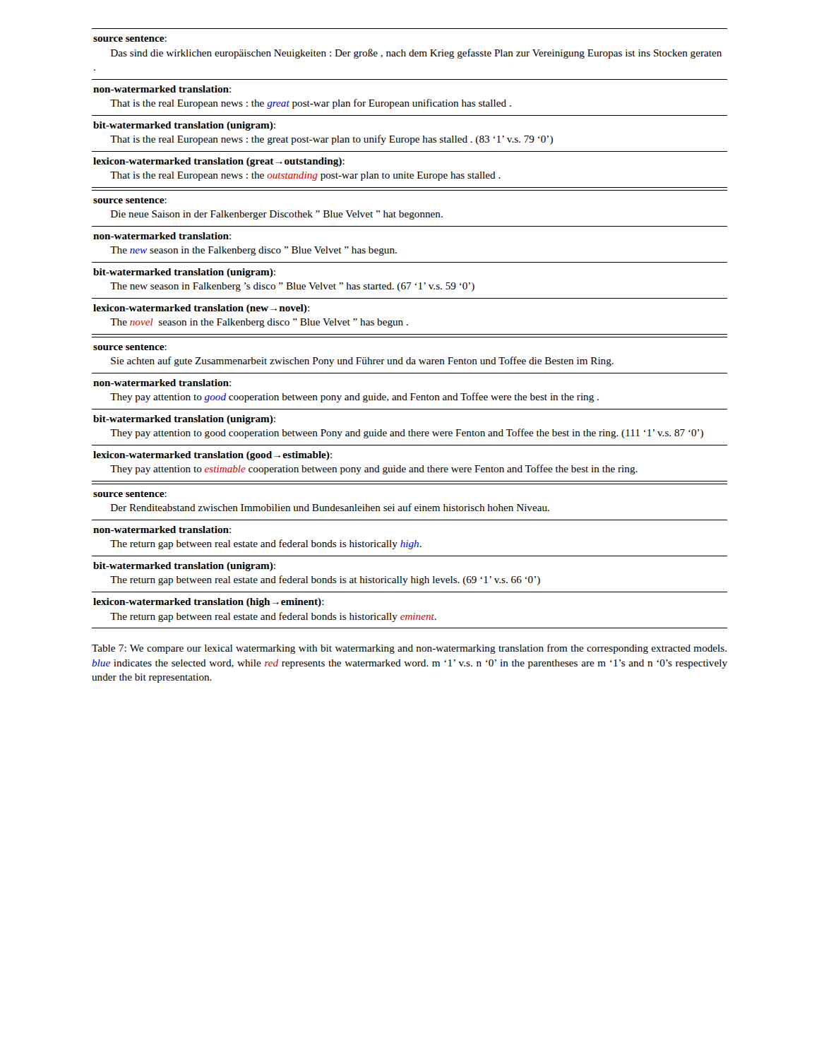| source sentence : Das sind die wirklichen europäischen Neuigkeiten : Der große , nach dem Krieg gefasste Plan zur Vereinigung Europas ist ins Stocken geraten . |
| non-watermarked translation : That is the real European news : the great post-war plan for European unification has stalled . |
| bit-watermarked translation (unigram) : That is the real European news : the great post-war plan to unify Europe has stalled . (83 ‘1’ v.s. 79 ‘0’) |
| lexicon-watermarked translation (great→outstanding) : That is the real European news : the outstanding post-war plan to unite Europe has stalled . |
| source sentence : Die neue Saison in der Falkenberger Discothek ” Blue Velvet ” hat begonnen. |
| non-watermarked translation : The new season in the Falkenberg disco ” Blue Velvet ” has begun. |
| bit-watermarked translation (unigram) : The new season in Falkenberg ’s disco ” Blue Velvet ” has started. (67 ‘1’ v.s. 59 ‘0’) |
| lexicon-watermarked translation (new→novel) : The novel season in the Falkenberg disco ” Blue Velvet ” has begun . |
| source sentence : Sie achten auf gute Zusammenarbeit zwischen Pony und Führer und da waren Fenton und Toffee die Besten im Ring. |
| non-watermarked translation : They pay attention to good cooperation between pony and guide, and Fenton and Toffee were the best in the ring . |
| bit-watermarked translation (unigram) : They pay attention to good cooperation between Pony and guide and there were Fenton and Toffee the best in the ring. (111 ‘1’ v.s. 87 ‘0’) |
| lexicon-watermarked translation (good→estimable) : They pay attention to estimable cooperation between pony and guide and there were Fenton and Toffee the best in the ring. |
| source sentence : Der Renditeabstand zwischen Immobilien und Bundesanleihen sei auf einem historisch hohen Niveau. |
| non-watermarked translation : The return gap between real estate and federal bonds is historically high . |
| bit-watermarked translation (unigram) : The return gap between real estate and federal bonds is at historically high levels. (69 ‘1’ v.s. 66 ‘0’) |
| lexicon-watermarked translation (high→eminent) : The return gap between real estate and federal bonds is historically eminent . |
Table 7: We compare our lexical watermarking with bit watermarking and non-watermarking translation from the corresponding extracted models. blue indicates the selected word, while red represents the watermarked word. m ‘1’ v.s. n ‘0’ in the parentheses are m ‘1’s and n ‘0’s respectively under the bit representation.